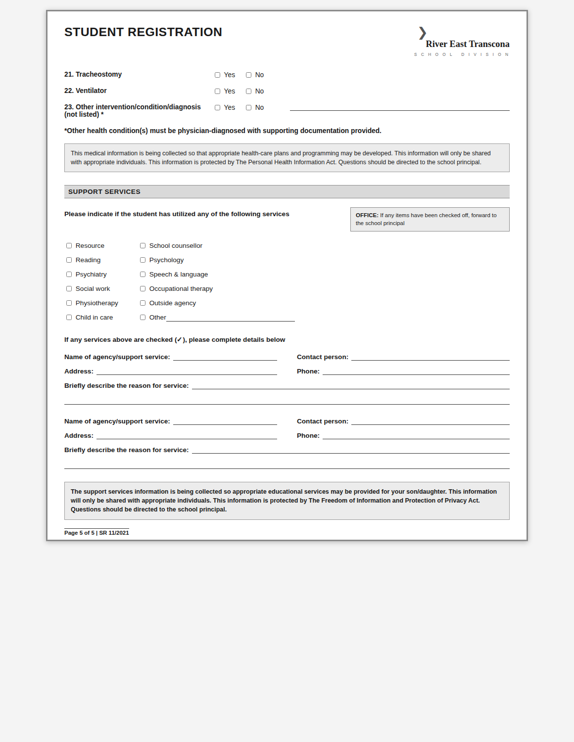STUDENT REGISTRATION
❯ River East Transcona
S C H O O L D I V I S I O N
21. Tracheostomy
Yes No
22. Ventilator
Yes No
23. Other intervention/condition/diagnosis(not listed) *
Yes No
*Other health condition(s) must be physician-diagnosed with supporting documentation provided.
This medical information is being collected so that appropriate health-care plans and programming may be developed. This information will only be shared with appropriate individuals. This information is protected by The Personal Health Information Act. Questions should be directed to the school principal.
SUPPORT SERVICES
Please indicate if the student has utilized any of the following services
OFFICE: If any items have been checked off, forward to the school principal
| Resource | School counsellor |
| Reading | Psychology |
| Psychiatry | Speech & language |
| Social work | Occupational therapy |
| Physiotherapy | Outside agency |
| Child in care | Other |
If any services above are checked (✓), please complete details below
Name of agency/support service:
Contact person:
Address:
Phone:
Briefly describe the reason for service:
Name of agency/support service:
Contact person:
Address:
Phone:
Briefly describe the reason for service:
The support services information is being collected so appropriate educational services may be provided for your son/daughter. This information will only be shared with appropriate individuals. This information is protected by The Freedom of Information and Protection of Privacy Act. Questions should be directed to the school principal.
Page 5 of 5 | SR 11/2021